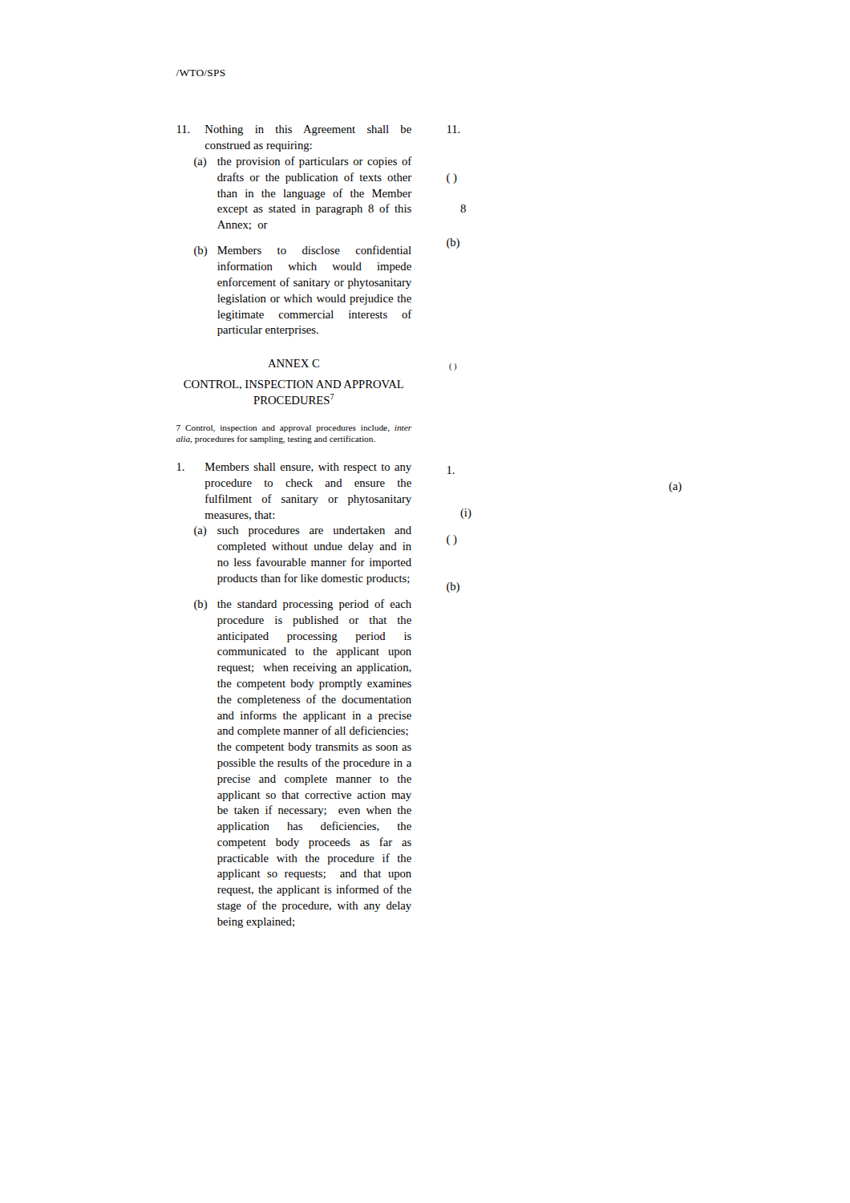/WTO/SPS
11.
Nothing in this Agreement shall be construed as requiring:
(a) the provision of particulars or copies of drafts or the publication of texts other than in the language of the Member except as stated in paragraph 8 of this Annex; or
(b) Members to disclose confidential information which would impede enforcement of sanitary or phytosanitary legislation or which would prejudice the legitimate commercial interests of particular enterprises.
ANNEX C
CONTROL, INSPECTION AND APPROVAL PROCEDURES7
7 Control, inspection and approval procedures include, inter alia, procedures for sampling, testing and certification.
1.
Members shall ensure, with respect to any procedure to check and ensure the fulfilment of sanitary or phytosanitary measures, that:
(a) such procedures are undertaken and completed without undue delay and in no less favourable manner for imported products than for like domestic products;
(b) the standard processing period of each procedure is published or that the anticipated processing period is communicated to the applicant upon request; when receiving an application, the competent body promptly examines the completeness of the documentation and informs the applicant in a precise and complete manner of all deficiencies; the competent body transmits as soon as possible the results of the procedure in a precise and complete manner to the applicant so that corrective action may be taken if necessary; even when the application has deficiencies, the competent body proceeds as far as practicable with the procedure if the applicant so requests; and that upon request, the applicant is informed of the stage of the procedure, with any delay being explained;
11.
( )
8
(b)
( )
1.
(a)
(i)
( )
(b)